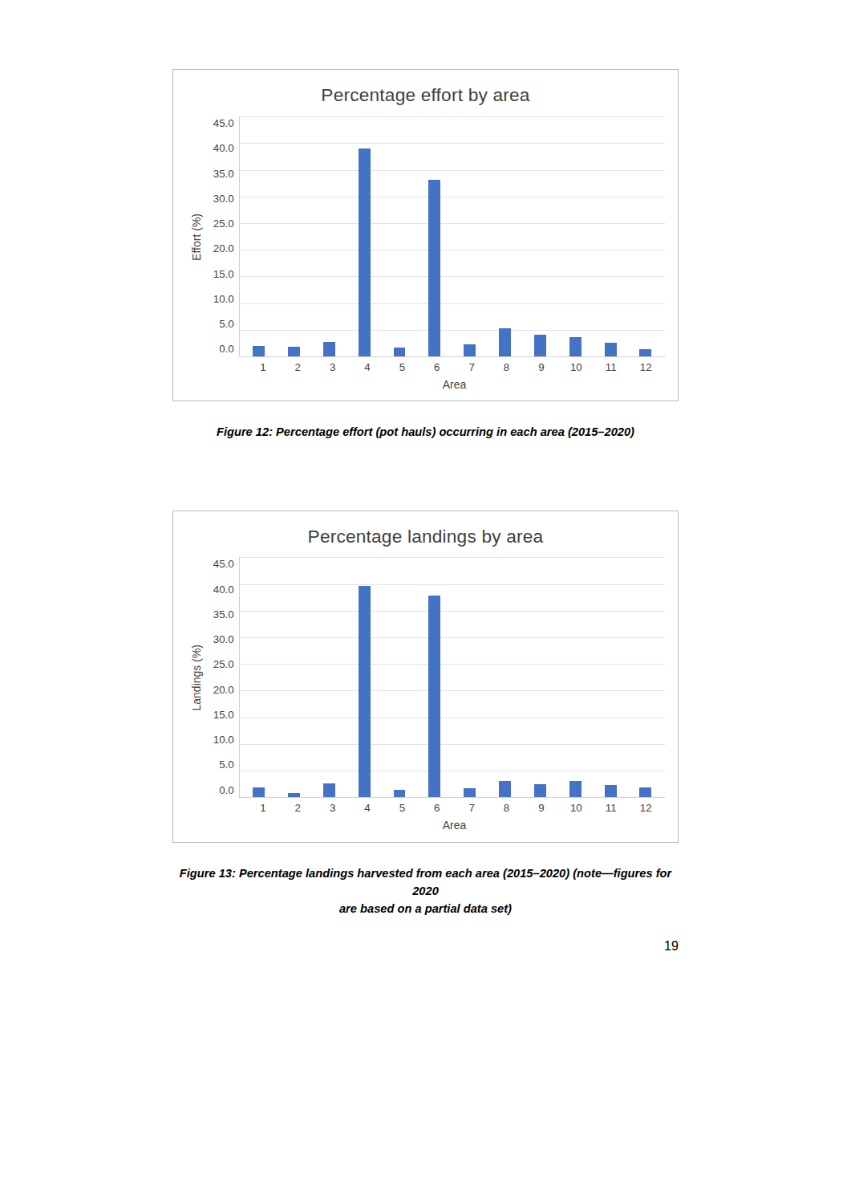Percentage effort by area
Effort (%)
45.0 40.0 35.0 30.0 25.0 20.0 15.0 10.0 5.0 0.0
123456 789101112
Area
Figure 12: Percentage effort (pot hauls) occurring in each area (2015–2020)
Percentage landings by area
Landings (%)
45.0 40.0 35.0 30.0 25.0 20.0 15.0 10.0 5.0 0.0
123456 789101112
Area
Figure 13: Percentage landings harvested from each area (2015–2020) (note—figures for 2020
are based on a partial data set)
19